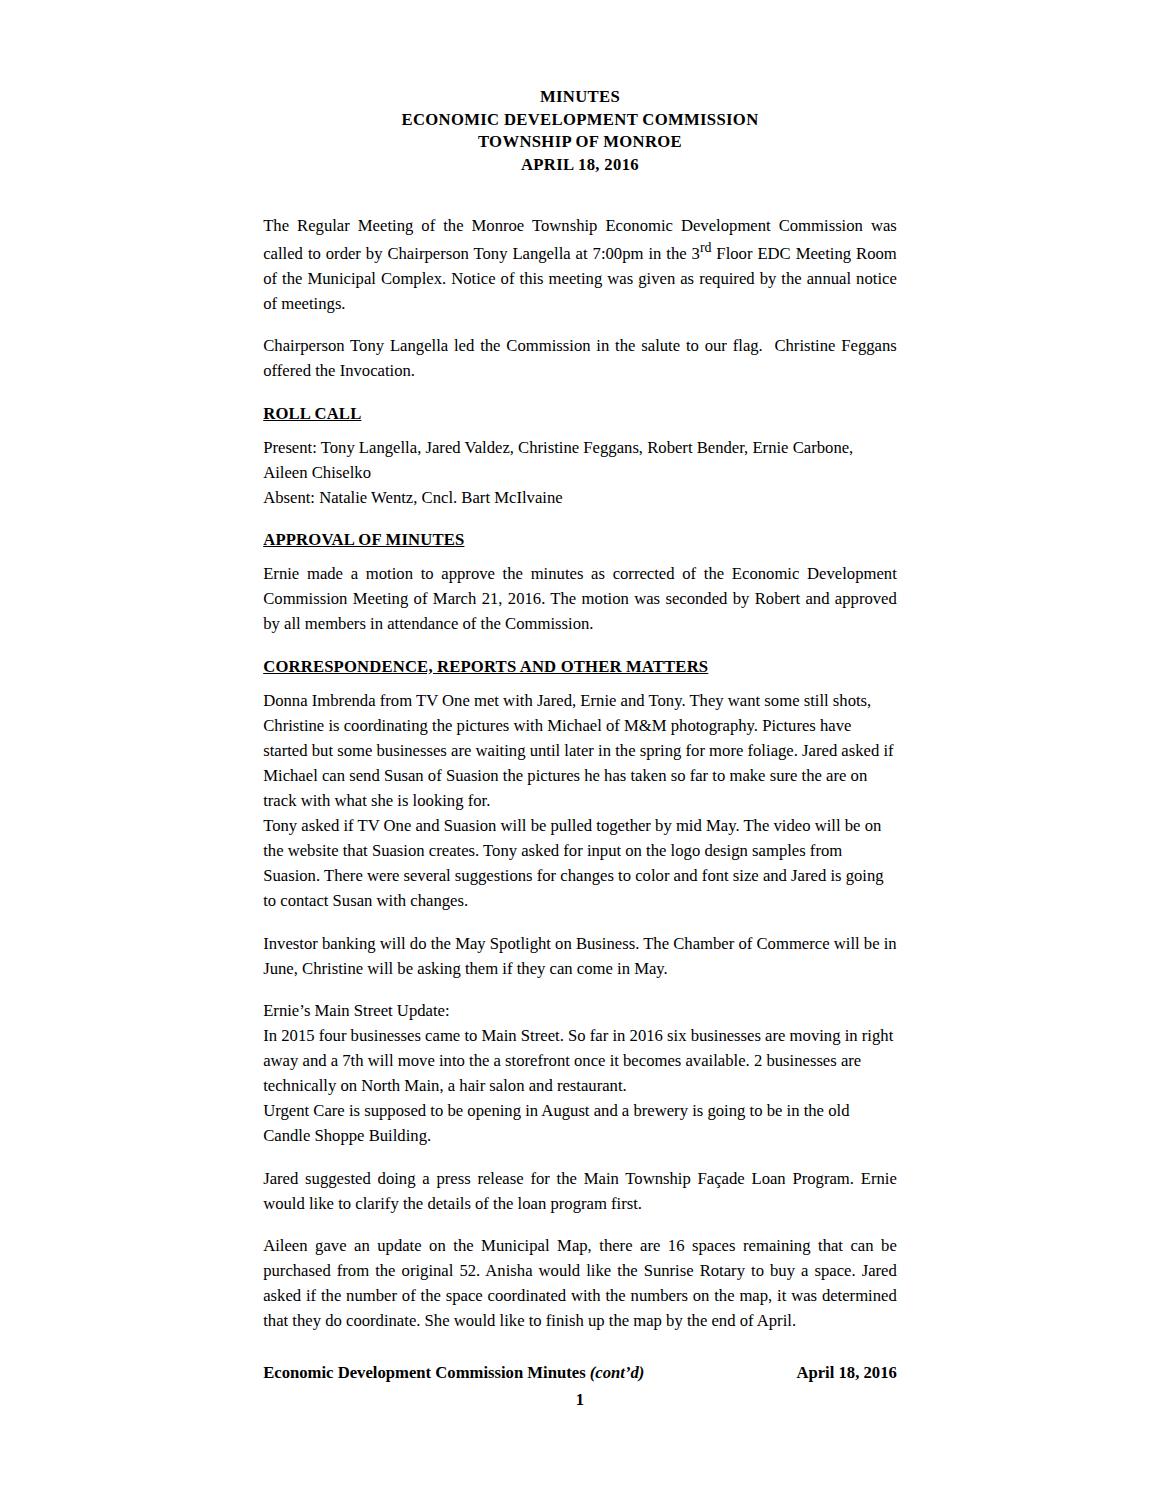MINUTES
ECONOMIC DEVELOPMENT COMMISSION
TOWNSHIP OF MONROE
APRIL 18, 2016
The Regular Meeting of the Monroe Township Economic Development Commission was called to order by Chairperson Tony Langella at 7:00pm in the 3rd Floor EDC Meeting Room of the Municipal Complex. Notice of this meeting was given as required by the annual notice of meetings.
Chairperson Tony Langella led the Commission in the salute to our flag. Christine Feggans offered the Invocation.
Roll Call
Present: Tony Langella, Jared Valdez, Christine Feggans, Robert Bender, Ernie Carbone, Aileen Chiselko
Absent: Natalie Wentz, Cncl. Bart McIlvaine
Approval of Minutes
Ernie made a motion to approve the minutes as corrected of the Economic Development Commission Meeting of March 21, 2016. The motion was seconded by Robert and approved by all members in attendance of the Commission.
Correspondence, Reports and Other Matters
Donna Imbrenda from TV One met with Jared, Ernie and Tony. They want some still shots, Christine is coordinating the pictures with Michael of M&M photography. Pictures have started but some businesses are waiting until later in the spring for more foliage. Jared asked if Michael can send Susan of Suasion the pictures he has taken so far to make sure the are on track with what she is looking for.
Tony asked if TV One and Suasion will be pulled together by mid May. The video will be on the website that Suasion creates. Tony asked for input on the logo design samples from Suasion. There were several suggestions for changes to color and font size and Jared is going to contact Susan with changes.
Investor banking will do the May Spotlight on Business. The Chamber of Commerce will be in June, Christine will be asking them if they can come in May.
Ernie’s Main Street Update:
In 2015 four businesses came to Main Street. So far in 2016 six businesses are moving in right away and a 7th will move into the a storefront once it becomes available. 2 businesses are technically on North Main, a hair salon and restaurant.
Urgent Care is supposed to be opening in August and a brewery is going to be in the old Candle Shoppe Building.
Jared suggested doing a press release for the Main Township Façade Loan Program. Ernie would like to clarify the details of the loan program first.
Aileen gave an update on the Municipal Map, there are 16 spaces remaining that can be purchased from the original 52. Anisha would like the Sunrise Rotary to buy a space. Jared asked if the number of the space coordinated with the numbers on the map, it was determined that they do coordinate. She would like to finish up the map by the end of April.
Economic Development Commission Minutes (cont’d) April 18, 2016
1